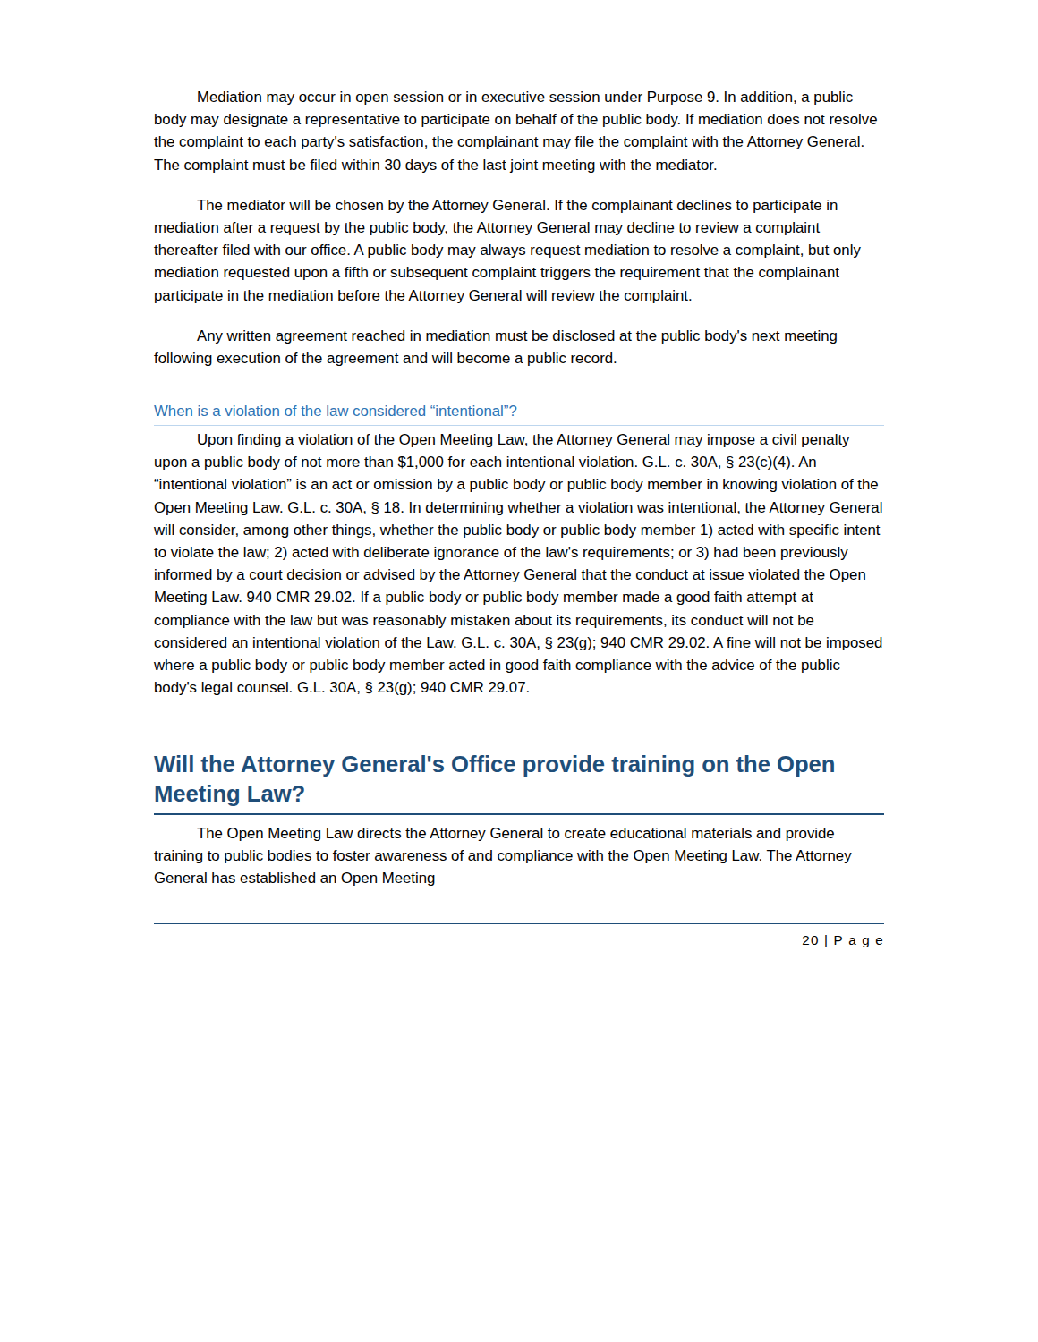Mediation may occur in open session or in executive session under Purpose 9. In addition, a public body may designate a representative to participate on behalf of the public body. If mediation does not resolve the complaint to each party's satisfaction, the complainant may file the complaint with the Attorney General. The complaint must be filed within 30 days of the last joint meeting with the mediator.
The mediator will be chosen by the Attorney General. If the complainant declines to participate in mediation after a request by the public body, the Attorney General may decline to review a complaint thereafter filed with our office. A public body may always request mediation to resolve a complaint, but only mediation requested upon a fifth or subsequent complaint triggers the requirement that the complainant participate in the mediation before the Attorney General will review the complaint.
Any written agreement reached in mediation must be disclosed at the public body's next meeting following execution of the agreement and will become a public record.
When is a violation of the law considered “intentional”?
Upon finding a violation of the Open Meeting Law, the Attorney General may impose a civil penalty upon a public body of not more than $1,000 for each intentional violation. G.L. c. 30A, § 23(c)(4). An “intentional violation” is an act or omission by a public body or public body member in knowing violation of the Open Meeting Law. G.L. c. 30A, § 18. In determining whether a violation was intentional, the Attorney General will consider, among other things, whether the public body or public body member 1) acted with specific intent to violate the law; 2) acted with deliberate ignorance of the law's requirements; or 3) had been previously informed by a court decision or advised by the Attorney General that the conduct at issue violated the Open Meeting Law. 940 CMR 29.02. If a public body or public body member made a good faith attempt at compliance with the law but was reasonably mistaken about its requirements, its conduct will not be considered an intentional violation of the Law. G.L. c. 30A, § 23(g); 940 CMR 29.02. A fine will not be imposed where a public body or public body member acted in good faith compliance with the advice of the public body's legal counsel. G.L. 30A, § 23(g); 940 CMR 29.07.
Will the Attorney General's Office provide training on the Open Meeting Law?
The Open Meeting Law directs the Attorney General to create educational materials and provide training to public bodies to foster awareness of and compliance with the Open Meeting Law. The Attorney General has established an Open Meeting
20 | P a g e